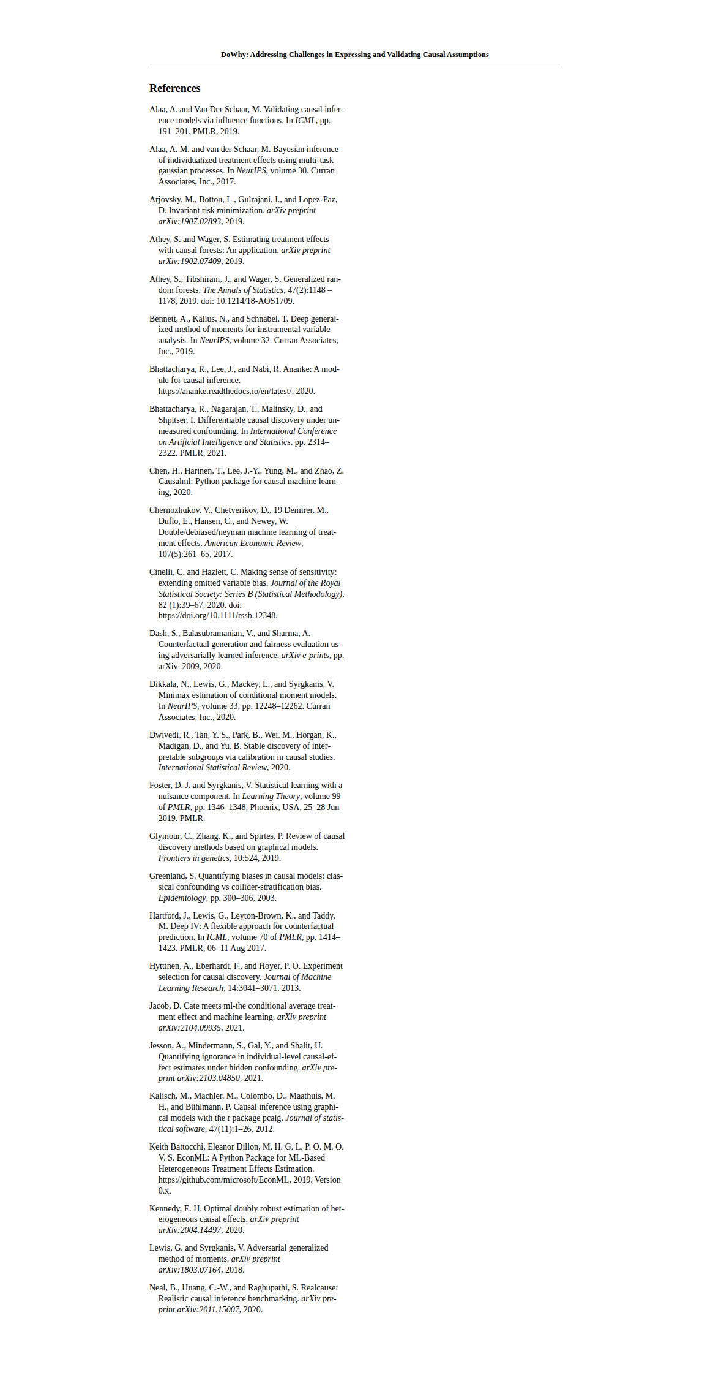DoWhy: Addressing Challenges in Expressing and Validating Causal Assumptions
References
Alaa, A. and Van Der Schaar, M. Validating causal inference models via influence functions. In ICML, pp. 191–201. PMLR, 2019.
Alaa, A. M. and van der Schaar, M. Bayesian inference of individualized treatment effects using multi-task gaussian processes. In NeurIPS, volume 30. Curran Associates, Inc., 2017.
Arjovsky, M., Bottou, L., Gulrajani, I., and Lopez-Paz, D. Invariant risk minimization. arXiv preprint arXiv:1907.02893, 2019.
Athey, S. and Wager, S. Estimating treatment effects with causal forests: An application. arXiv preprint arXiv:1902.07409, 2019.
Athey, S., Tibshirani, J., and Wager, S. Generalized random forests. The Annals of Statistics, 47(2):1148 – 1178, 2019. doi: 10.1214/18-AOS1709.
Bennett, A., Kallus, N., and Schnabel, T. Deep generalized method of moments for instrumental variable analysis. In NeurIPS, volume 32. Curran Associates, Inc., 2019.
Bhattacharya, R., Lee, J., and Nabi, R. Ananke: A module for causal inference. https://ananke.readthedocs.io/en/latest/, 2020.
Bhattacharya, R., Nagarajan, T., Malinsky, D., and Shpitser, I. Differentiable causal discovery under unmeasured confounding. In International Conference on Artificial Intelligence and Statistics, pp. 2314–2322. PMLR, 2021.
Chen, H., Harinen, T., Lee, J.-Y., Yung, M., and Zhao, Z. Causalml: Python package for causal machine learning, 2020.
Chernozhukov, V., Chetverikov, D., 19 Demirer, M., Duflo, E., Hansen, C., and Newey, W. Double/debiased/neyman machine learning of treatment effects. American Economic Review, 107(5):261–65, 2017.
Cinelli, C. and Hazlett, C. Making sense of sensitivity: extending omitted variable bias. Journal of the Royal Statistical Society: Series B (Statistical Methodology), 82 (1):39–67, 2020. doi: https://doi.org/10.1111/rssb.12348.
Dash, S., Balasubramanian, V., and Sharma, A. Counterfactual generation and fairness evaluation using adversarially learned inference. arXiv e-prints, pp. arXiv–2009, 2020.
Dikkala, N., Lewis, G., Mackey, L., and Syrgkanis, V. Minimax estimation of conditional moment models. In NeurIPS, volume 33, pp. 12248–12262. Curran Associates, Inc., 2020.
Dwivedi, R., Tan, Y. S., Park, B., Wei, M., Horgan, K., Madigan, D., and Yu, B. Stable discovery of interpretable subgroups via calibration in causal studies. International Statistical Review, 2020.
Foster, D. J. and Syrgkanis, V. Statistical learning with a nuisance component. In Learning Theory, volume 99 of PMLR, pp. 1346–1348, Phoenix, USA, 25–28 Jun 2019. PMLR.
Glymour, C., Zhang, K., and Spirtes, P. Review of causal discovery methods based on graphical models. Frontiers in genetics, 10:524, 2019.
Greenland, S. Quantifying biases in causal models: classical confounding vs collider-stratification bias. Epidemiology, pp. 300–306, 2003.
Hartford, J., Lewis, G., Leyton-Brown, K., and Taddy, M. Deep IV: A flexible approach for counterfactual prediction. In ICML, volume 70 of PMLR, pp. 1414–1423. PMLR, 06–11 Aug 2017.
Hyttinen, A., Eberhardt, F., and Hoyer, P. O. Experiment selection for causal discovery. Journal of Machine Learning Research, 14:3041–3071, 2013.
Jacob, D. Cate meets ml-the conditional average treatment effect and machine learning. arXiv preprint arXiv:2104.09935, 2021.
Jesson, A., Mindermann, S., Gal, Y., and Shalit, U. Quantifying ignorance in individual-level causal-effect estimates under hidden confounding. arXiv preprint arXiv:2103.04850, 2021.
Kalisch, M., Mächler, M., Colombo, D., Maathuis, M. H., and Bühlmann, P. Causal inference using graphical models with the r package pcalg. Journal of statistical software, 47(11):1–26, 2012.
Keith Battocchi, Eleanor Dillon, M. H. G. L. P. O. M. O. V. S. EconML: A Python Package for ML-Based Heterogeneous Treatment Effects Estimation. https://github.com/microsoft/EconML, 2019. Version 0.x.
Kennedy, E. H. Optimal doubly robust estimation of heterogeneous causal effects. arXiv preprint arXiv:2004.14497, 2020.
Lewis, G. and Syrgkanis, V. Adversarial generalized method of moments. arXiv preprint arXiv:1803.07164, 2018.
Neal, B., Huang, C.-W., and Raghupathi, S. Realcause: Realistic causal inference benchmarking. arXiv preprint arXiv:2011.15007, 2020.